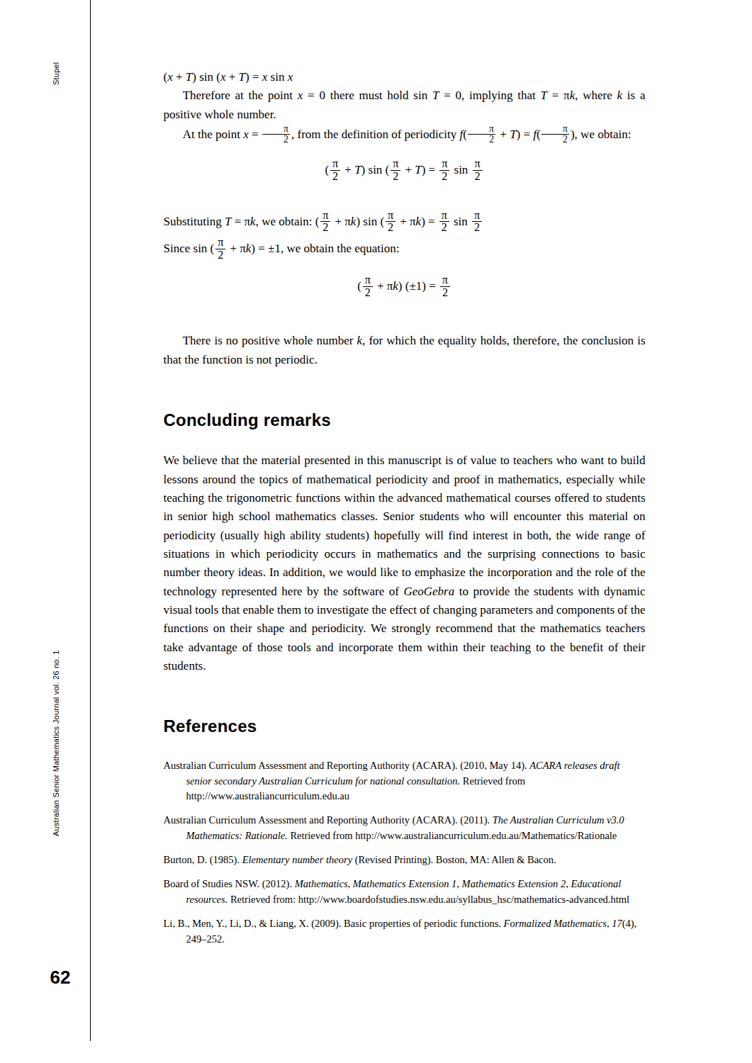Stupel
Australian Senior Mathematics Journal vol. 26 no. 1
62
(x + T) sin (x + T) = x sin x
Therefore at the point x = 0 there must hold sin T = 0, implying that T = πk, where k is a positive whole number.
At the point x = π 2, from the definition of periodicity f(π 2 + T) = f(π 2), we obtain:
(π 2 + T) sin (π 2 + T) = π 2 sin π 2
Substituting T = πk, we obtain: (π 2 + πk) sin (π 2 + πk) = π 2 sin π 2
Since sin (π 2 + πk) = ±1, we obtain the equation:
(π 2 + πk) (±1) = π 2
There is no positive whole number k, for which the equality holds, therefore, the conclusion is that the function is not periodic.
Concluding remarks
We believe that the material presented in this manuscript is of value to teachers who want to build lessons around the topics of mathematical periodicity and proof in mathematics, especially while teaching the trigonometric functions within the advanced mathematical courses offered to students in senior high school mathematics classes. Senior students who will encounter this material on periodicity (usually high ability students) hopefully will find interest in both, the wide range of situations in which periodicity occurs in mathematics and the surprising connections to basic number theory ideas. In addition, we would like to emphasize the incorporation and the role of the technology represented here by the software of GeoGebra to provide the students with dynamic visual tools that enable them to investigate the effect of changing parameters and components of the functions on their shape and periodicity. We strongly recommend that the mathematics teachers take advantage of those tools and incorporate them within their teaching to the benefit of their students.
References
Australian Curriculum Assessment and Reporting Authority (ACARA). (2010, May 14). ACARA releases draft senior secondary Australian Curriculum for national consultation. Retrieved from http://www.australiancurriculum.edu.au
Australian Curriculum Assessment and Reporting Authority (ACARA). (2011). The Australian Curriculum v3.0 Mathematics: Rationale. Retrieved from http://www.australiancurriculum.edu.au/Mathematics/Rationale
Burton, D. (1985). Elementary number theory (Revised Printing). Boston, MA: Allen & Bacon.
Board of Studies NSW. (2012). Mathematics, Mathematics Extension 1, Mathematics Extension 2, Educational resources. Retrieved from: http://www.boardofstudies.nsw.edu.au/syllabus_hsc/mathematics-advanced.html
Li, B., Men, Y., Li, D., & Liang, X. (2009). Basic properties of periodic functions. Formalized Mathematics, 17(4), 249–252.